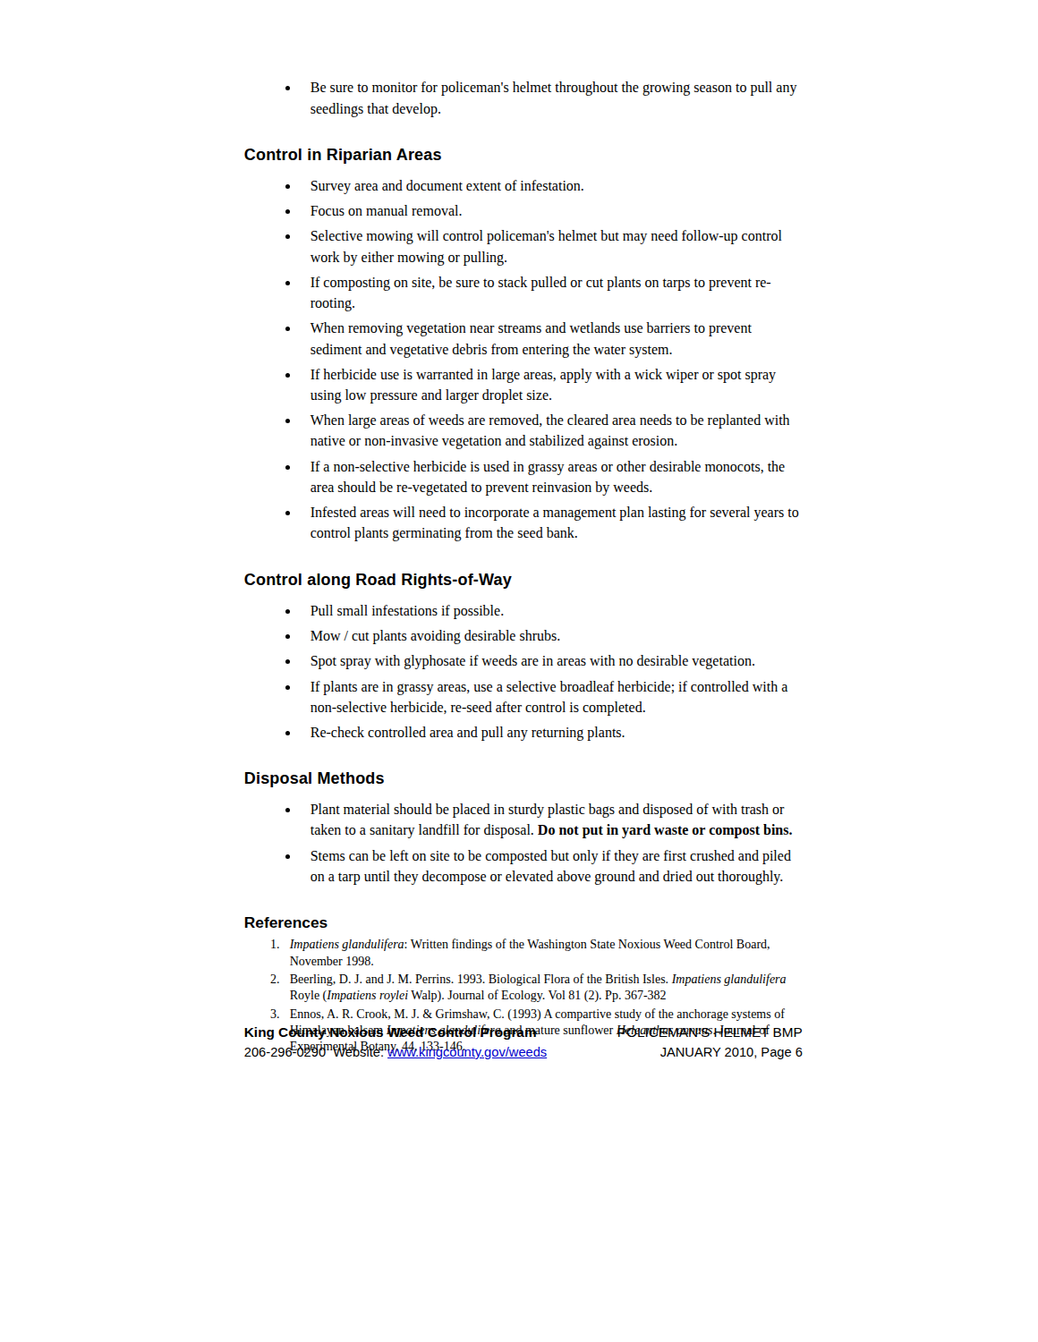Be sure to monitor for policeman's helmet throughout the growing season to pull any seedlings that develop.
Control in Riparian Areas
Survey area and document extent of infestation.
Focus on manual removal.
Selective mowing will control policeman's helmet but may need follow-up control work by either mowing or pulling.
If composting on site, be sure to stack pulled or cut plants on tarps to prevent re-rooting.
When removing vegetation near streams and wetlands use barriers to prevent sediment and vegetative debris from entering the water system.
If herbicide use is warranted in large areas, apply with a wick wiper or spot spray using low pressure and larger droplet size.
When large areas of weeds are removed, the cleared area needs to be replanted with native or non-invasive vegetation and stabilized against erosion.
If a non-selective herbicide is used in grassy areas or other desirable monocots, the area should be re-vegetated to prevent reinvasion by weeds.
Infested areas will need to incorporate a management plan lasting for several years to control plants germinating from the seed bank.
Control along Road Rights-of-Way
Pull small infestations if possible.
Mow / cut plants avoiding desirable shrubs.
Spot spray with glyphosate if weeds are in areas with no desirable vegetation.
If plants are in grassy areas, use a selective broadleaf herbicide; if controlled with a non-selective herbicide, re-seed after control is completed.
Re-check controlled area and pull any returning plants.
Disposal Methods
Plant material should be placed in sturdy plastic bags and disposed of with trash or taken to a sanitary landfill for disposal. Do not put in yard waste or compost bins.
Stems can be left on site to be composted but only if they are first crushed and piled on a tarp until they decompose or elevated above ground and dried out thoroughly.
References
Impatiens glandulifera: Written findings of the Washington State Noxious Weed Control Board, November 1998.
Beerling, D. J. and J. M. Perrins. 1993. Biological Flora of the British Isles. Impatiens glandulifera Royle (Impatiens roylei Walp). Journal of Ecology. Vol 81 (2). Pp. 367-382
Ennos, A. R. Crook, M. J. & Grimshaw, C. (1993) A compartive study of the anchorage systems of Himalayan balsam Impatiens glandulifera and mature sunflower Heleanthus annuus. Journal of Experimental Botany, 44, 133-146.
King County Noxious Weed Control Program
POLICEMAN'S HELMET BMP
206-296-0290 Website: www.kingcounty.gov/weeds
JANUARY 2010, Page 6